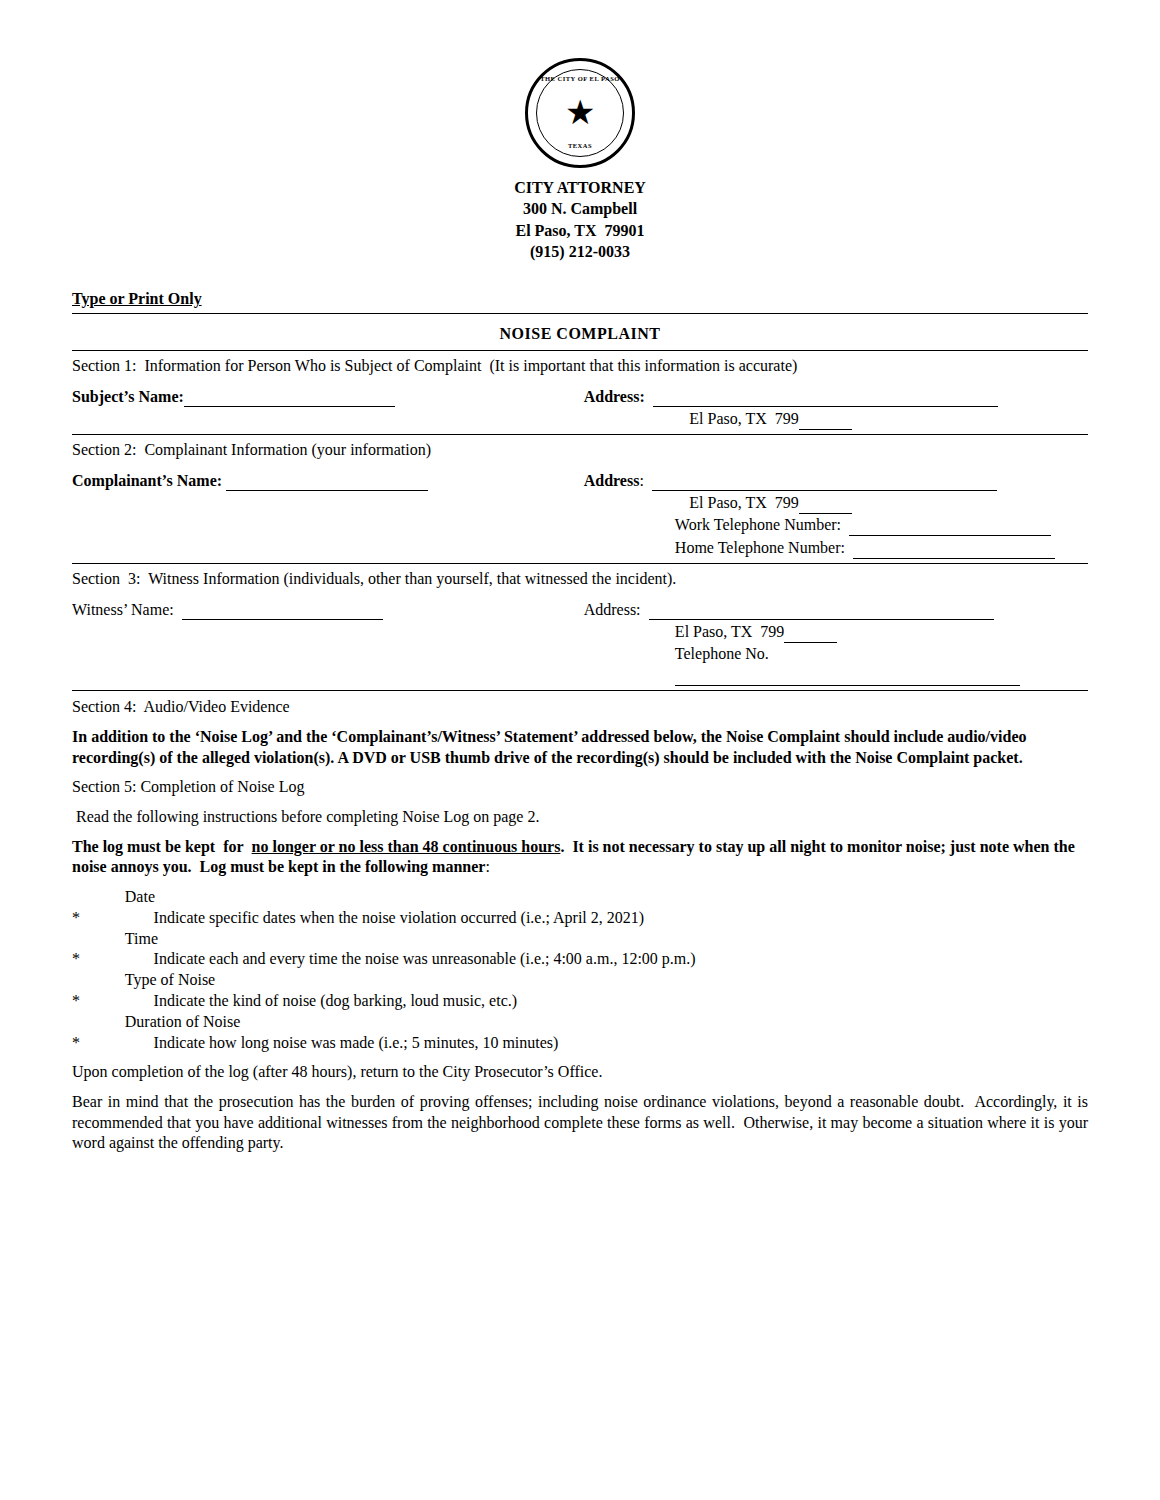THE CITY OF EL PASO
★
TEXAS
CITY ATTORNEY
300 N. Campbell
El Paso, TX 79901
(915) 212-0033
Type or Print Only
NOISE COMPLAINT
Section 1: Information for Person Who is Subject of Complaint (It is important that this information is accurate)
Subject’s Name:
Address:
El Paso, TX 799
Section 2: Complainant Information (your information)
Complainant’s Name:
Address:
El Paso, TX 799
Work Telephone Number:
Home Telephone Number:
Section 3: Witness Information (individuals, other than yourself, that witnessed the incident).
Witness’ Name:
Address:
El Paso, TX 799
Telephone No.
Section 4: Audio/Video Evidence
In addition to the ‘Noise Log’ and the ‘Complainant’s/Witness’ Statement’ addressed below, the Noise Complaint should include audio/video recording(s) of the alleged violation(s). A DVD or USB thumb drive of the recording(s) should be included with the Noise Complaint packet.
Section 5: Completion of Noise Log
Read the following instructions before completing Noise Log on page 2.
The log must be kept for no longer or no less than 48 continuous hours. It is not necessary to stay up all night to monitor noise; just note when the noise annoys you. Log must be kept in the following manner:
Date
*Indicate specific dates when the noise violation occurred (i.e.; April 2, 2021)
Time
*Indicate each and every time the noise was unreasonable (i.e.; 4:00 a.m., 12:00 p.m.)
Type of Noise
*Indicate the kind of noise (dog barking, loud music, etc.)
Duration of Noise
*Indicate how long noise was made (i.e.; 5 minutes, 10 minutes)
Upon completion of the log (after 48 hours), return to the City Prosecutor’s Office.
Bear in mind that the prosecution has the burden of proving offenses; including noise ordinance violations, beyond a reasonable doubt. Accordingly, it is recommended that you have additional witnesses from the neighborhood complete these forms as well. Otherwise, it may become a situation where it is your word against the offending party.